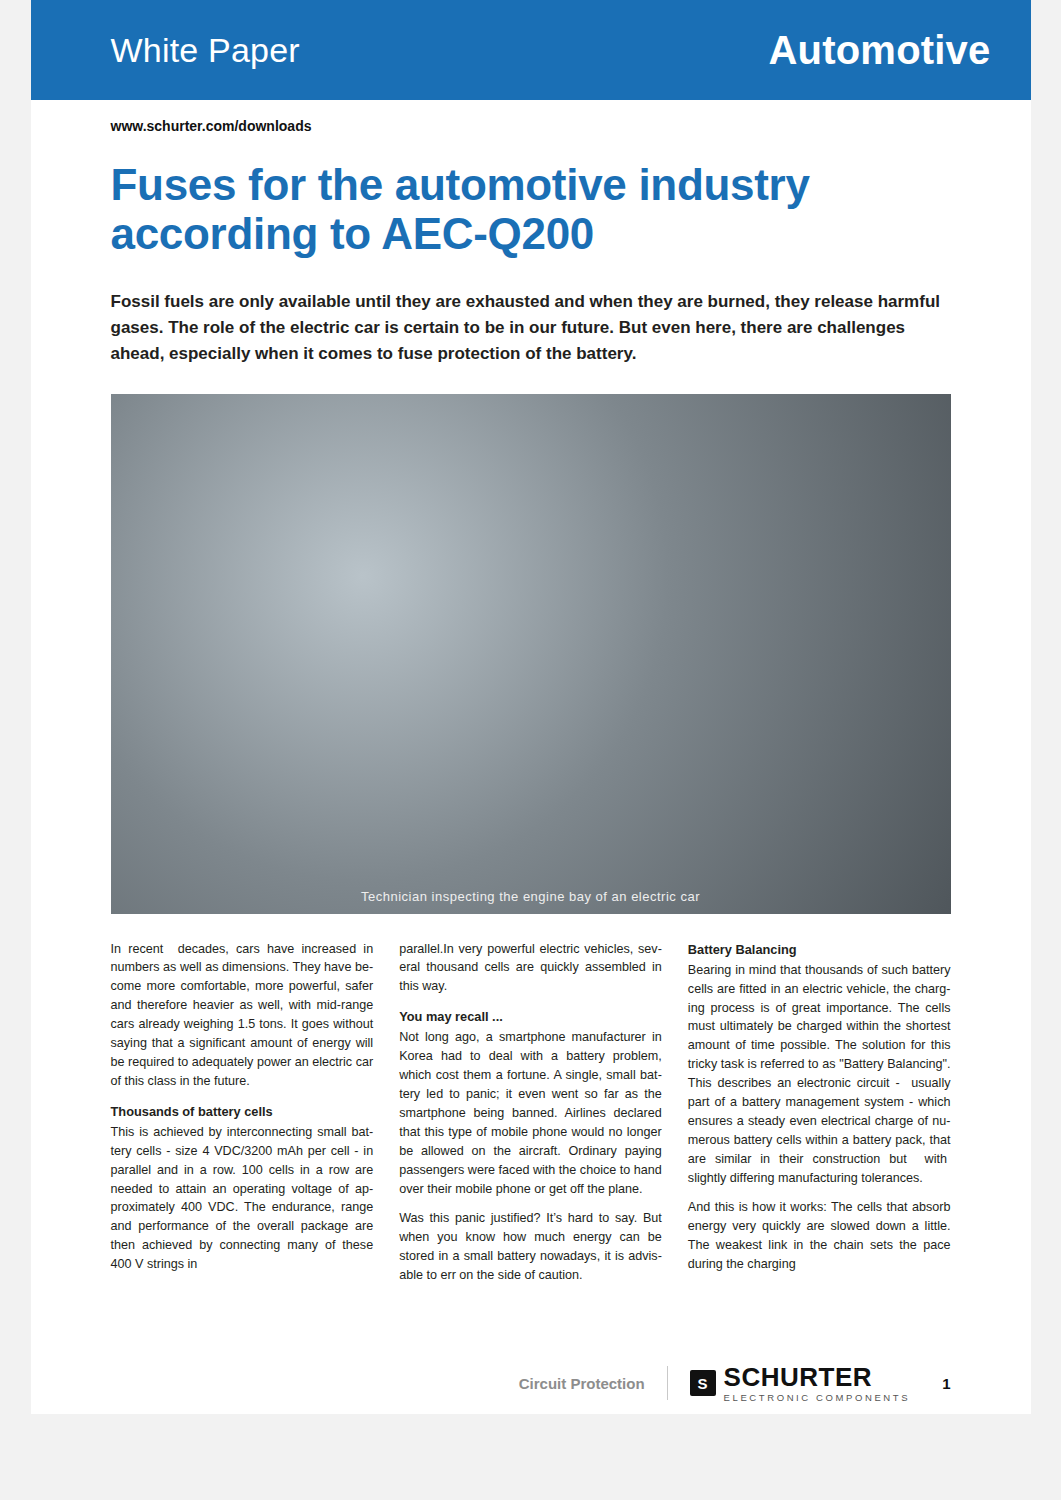White Paper
Automotive
www.schurter.com/downloads
Fuses for the automotive industry according to AEC-Q200
Fossil fuels are only available until they are exhausted and when they are burned, they release harmful gases. The role of the electric car is certain to be in our future. But even here, there are challenges ahead, especially when it comes to fuse protection of the battery.
Technician inspecting the engine bay of an electric car
In recent decades, cars have increased in numbers as well as dimensions. They have become more comfortable, more powerful, safer and therefore heavier as well, with mid-range cars already weighing 1.5 tons. It goes without saying that a significant amount of energy will be required to adequately power an electric car of this class in the future.
Thousands of battery cells
This is achieved by interconnecting small battery cells - size 4 VDC/3200 mAh per cell - in parallel and in a row. 100 cells in a row are needed to attain an operating voltage of approximately 400 VDC. The endurance, range and performance of the overall package are then achieved by connecting many of these 400 V strings in
parallel.In very powerful electric vehicles, several thousand cells are quickly assembled in this way.
You may recall ...
Not long ago, a smartphone manufacturer in Korea had to deal with a battery problem, which cost them a fortune. A single, small battery led to panic; it even went so far as the smartphone being banned. Airlines declared that this type of mobile phone would no longer be allowed on the aircraft. Ordinary paying passengers were faced with the choice to hand over their mobile phone or get off the plane.
Was this panic justified? It’s hard to say. But when you know how much energy can be stored in a small battery nowadays, it is advisable to err on the side of caution.
Battery Balancing
Bearing in mind that thousands of such battery cells are fitted in an electric vehicle, the charging process is of great importance. The cells must ultimately be charged within the shortest amount of time possible. The solution for this tricky task is referred to as "Battery Balancing". This describes an electronic circuit - usually part of a battery management system - which ensures a steady even electrical charge of numerous battery cells within a battery pack, that are similar in their construction but with slightly differing manufacturing tolerances.
And this is how it works: The cells that absorb energy very quickly are slowed down a little. The weakest link in the chain sets the pace during the charging
Circuit Protection
S
SCHURTER
ELECTRONIC COMPONENTS
1